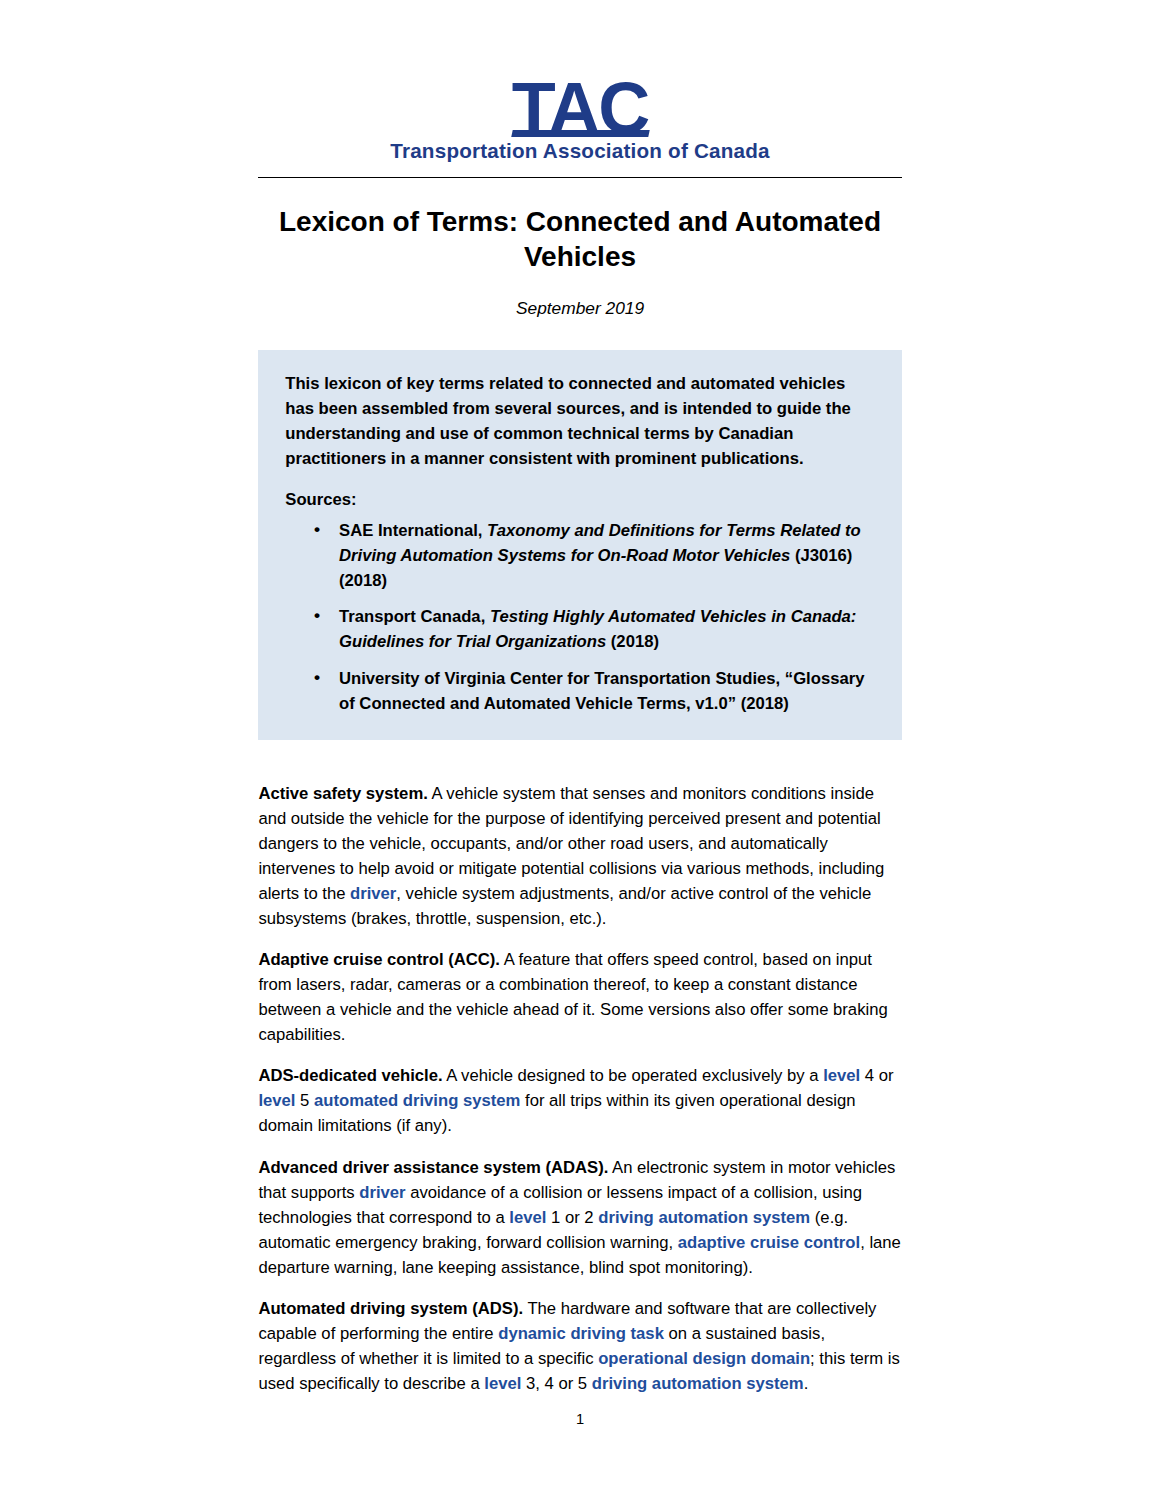TAC
Transportation Association of Canada
Lexicon of Terms: Connected and Automated Vehicles
September 2019
This lexicon of key terms related to connected and automated vehicles has been assembled from several sources, and is intended to guide the understanding and use of common technical terms by Canadian practitioners in a manner consistent with prominent publications.
Sources:
SAE International, Taxonomy and Definitions for Terms Related to Driving Automation Systems for On-Road Motor Vehicles (J3016) (2018)
Transport Canada, Testing Highly Automated Vehicles in Canada: Guidelines for Trial Organizations (2018)
University of Virginia Center for Transportation Studies, “Glossary of Connected and Automated Vehicle Terms, v1.0” (2018)
Active safety system. A vehicle system that senses and monitors conditions inside and outside the vehicle for the purpose of identifying perceived present and potential dangers to the vehicle, occupants, and/or other road users, and automatically intervenes to help avoid or mitigate potential collisions via various methods, including alerts to the driver, vehicle system adjustments, and/or active control of the vehicle subsystems (brakes, throttle, suspension, etc.).
Adaptive cruise control (ACC). A feature that offers speed control, based on input from lasers, radar, cameras or a combination thereof, to keep a constant distance between a vehicle and the vehicle ahead of it. Some versions also offer some braking capabilities.
ADS-dedicated vehicle. A vehicle designed to be operated exclusively by a level 4 or level 5 automated driving system for all trips within its given operational design domain limitations (if any).
Advanced driver assistance system (ADAS). An electronic system in motor vehicles that supports driver avoidance of a collision or lessens impact of a collision, using technologies that correspond to a level 1 or 2 driving automation system (e.g. automatic emergency braking, forward collision warning, adaptive cruise control, lane departure warning, lane keeping assistance, blind spot monitoring).
Automated driving system (ADS). The hardware and software that are collectively capable of performing the entire dynamic driving task on a sustained basis, regardless of whether it is limited to a specific operational design domain; this term is used specifically to describe a level 3, 4 or 5 driving automation system.
1